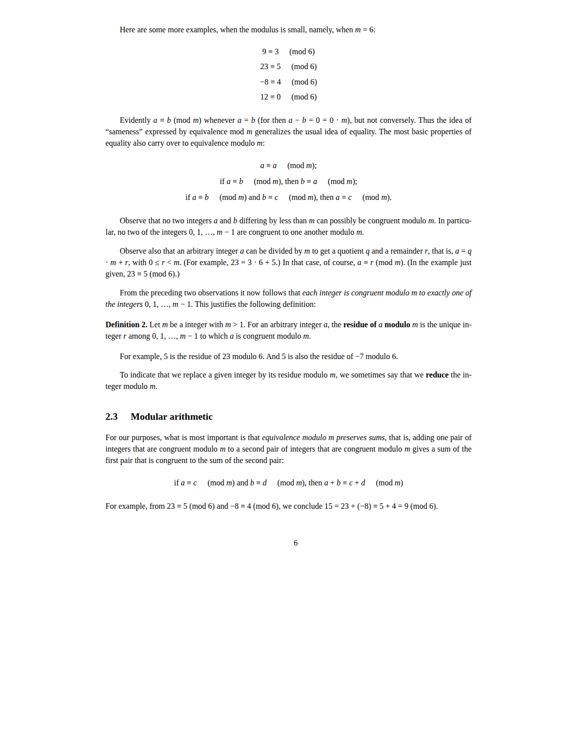Here are some more examples, when the modulus is small, namely, when m = 6:
9 ≡ 3 (mod 6) 23 ≡ 5 (mod 6) −8 ≡ 4 (mod 6) 12 ≡ 0 (mod 6)
Evidently a ≡ b (mod m) whenever a = b (for then a − b = 0 = 0 · m), but not conversely. Thus the idea of “sameness” expressed by equivalence mod m generalizes the usual idea of equality. The most basic properties of equality also carry over to equivalence modulo m:
a ≡ a (mod m); if a ≡ b (mod m), then b ≡ a (mod m); if a ≡ b (mod m) and b ≡ c (mod m), then a ≡ c (mod m).
Observe that no two integers a and b differing by less than m can possibly be congruent modulo m. In particular, no two of the integers 0, 1, …, m − 1 are congruent to one another modulo m.
Observe also that an arbitrary integer a can be divided by m to get a quotient q and a remainder r, that is, a = q · m + r, with 0 ≤ r < m. (For example, 23 = 3 · 6 + 5.) In that case, of course, a ≡ r (mod m). (In the example just given, 23 ≡ 5 (mod 6).)
From the preceding two observations it now follows that each integer is congruent modulo m to exactly one of the integers 0, 1, …, m − 1. This justifies the following definition:
Definition 2. Let m be a integer with m > 1. For an arbitrary integer a, the residue of a modulo m is the unique integer r among 0, 1, …, m − 1 to which a is congruent modulo m.
For example, 5 is the residue of 23 modulo 6. And 5 is also the residue of −7 modulo 6.
To indicate that we replace a given integer by its residue modulo m, we sometimes say that we reduce the integer modulo m.
2.3 Modular arithmetic
For our purposes, what is most important is that equivalence modulo m preserves sums, that is, adding one pair of integers that are congruent modulo m to a second pair of integers that are congruent modulo m gives a sum of the first pair that is congruent to the sum of the second pair:
if a ≡ c (mod m) and b ≡ d (mod m), then a + b ≡ c + d (mod m)
For example, from 23 ≡ 5 (mod 6) and −8 ≡ 4 (mod 6), we conclude 15 = 23 + (−8) ≡ 5 + 4 = 9 (mod 6).
6